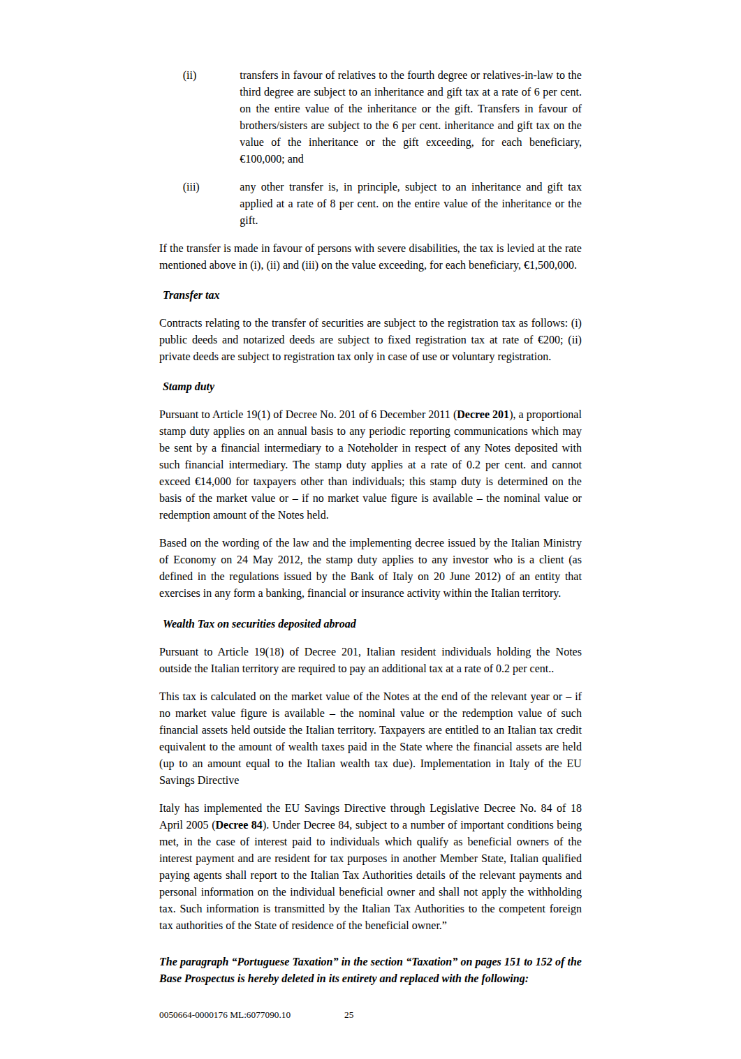(ii)
transfers in favour of relatives to the fourth degree or relatives-in-law to the third degree are subject to an inheritance and gift tax at a rate of 6 per cent. on the entire value of the inheritance or the gift. Transfers in favour of brothers/sisters are subject to the 6 per cent. inheritance and gift tax on the value of the inheritance or the gift exceeding, for each beneficiary, €100,000; and
(iii)
any other transfer is, in principle, subject to an inheritance and gift tax applied at a rate of 8 per cent. on the entire value of the inheritance or the gift.
If the transfer is made in favour of persons with severe disabilities, the tax is levied at the rate mentioned above in (i), (ii) and (iii) on the value exceeding, for each beneficiary, €1,500,000.
Transfer tax
Contracts relating to the transfer of securities are subject to the registration tax as follows: (i) public deeds and notarized deeds are subject to fixed registration tax at rate of €200; (ii) private deeds are subject to registration tax only in case of use or voluntary registration.
Stamp duty
Pursuant to Article 19(1) of Decree No. 201 of 6 December 2011 (Decree 201), a proportional stamp duty applies on an annual basis to any periodic reporting communications which may be sent by a financial intermediary to a Noteholder in respect of any Notes deposited with such financial intermediary. The stamp duty applies at a rate of 0.2 per cent. and cannot exceed €14,000 for taxpayers other than individuals; this stamp duty is determined on the basis of the market value or – if no market value figure is available – the nominal value or redemption amount of the Notes held.
Based on the wording of the law and the implementing decree issued by the Italian Ministry of Economy on 24 May 2012, the stamp duty applies to any investor who is a client (as defined in the regulations issued by the Bank of Italy on 20 June 2012) of an entity that exercises in any form a banking, financial or insurance activity within the Italian territory.
Wealth Tax on securities deposited abroad
Pursuant to Article 19(18) of Decree 201, Italian resident individuals holding the Notes outside the Italian territory are required to pay an additional tax at a rate of 0.2 per cent..
This tax is calculated on the market value of the Notes at the end of the relevant year or – if no market value figure is available – the nominal value or the redemption value of such financial assets held outside the Italian territory. Taxpayers are entitled to an Italian tax credit equivalent to the amount of wealth taxes paid in the State where the financial assets are held (up to an amount equal to the Italian wealth tax due). Implementation in Italy of the EU Savings Directive
Italy has implemented the EU Savings Directive through Legislative Decree No. 84 of 18 April 2005 (Decree 84). Under Decree 84, subject to a number of important conditions being met, in the case of interest paid to individuals which qualify as beneficial owners of the interest payment and are resident for tax purposes in another Member State, Italian qualified paying agents shall report to the Italian Tax Authorities details of the relevant payments and personal information on the individual beneficial owner and shall not apply the withholding tax. Such information is transmitted by the Italian Tax Authorities to the competent foreign tax authorities of the State of residence of the beneficial owner.”
The paragraph “Portuguese Taxation” in the section “Taxation” on pages 151 to 152 of the Base Prospectus is hereby deleted in its entirety and replaced with the following:
0050664-0000176 ML:6077090.10 25